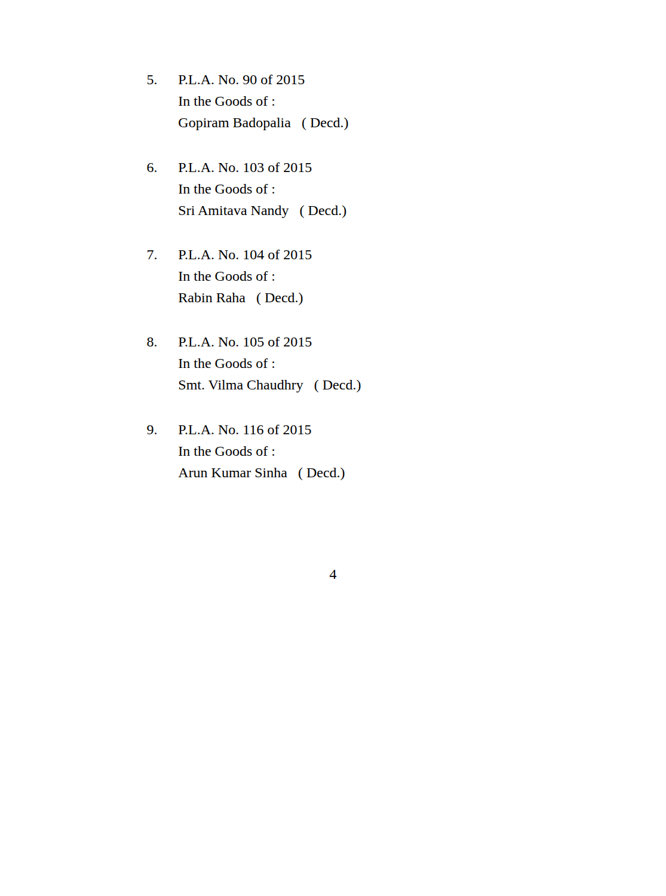5.
P.L.A. No. 90 of 2015
In the Goods of :
Gopiram Badopalia ( Decd.)
6.
P.L.A. No. 103 of 2015
In the Goods of :
Sri Amitava Nandy ( Decd.)
7.
P.L.A. No. 104 of 2015
In the Goods of :
Rabin Raha ( Decd.)
8.
P.L.A. No. 105 of 2015
In the Goods of :
Smt. Vilma Chaudhry ( Decd.)
9.
P.L.A. No. 116 of 2015
In the Goods of :
Arun Kumar Sinha ( Decd.)
4